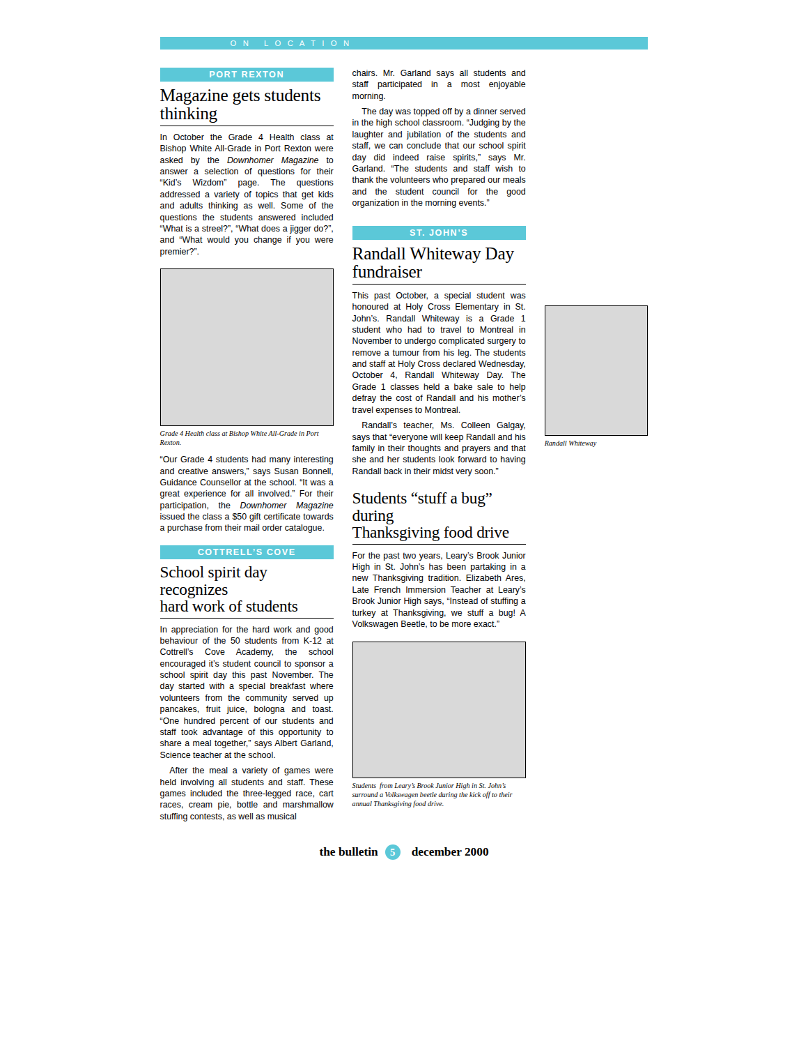O N L O C A T I O N
PORT REXTON
Magazine gets students thinking
In October the Grade 4 Health class at Bishop White All-Grade in Port Rexton were asked by the Downhomer Magazine to answer a selection of questions for their “Kid’s Wizdom” page. The questions addressed a variety of topics that get kids and adults thinking as well. Some of the questions the students answered included “What is a streel?”, “What does a jigger do?”, and “What would you change if you were premier?”.
Grade 4 Health class at Bishop White All-Grade in Port Rexton.
“Our Grade 4 students had many interesting and creative answers,” says Susan Bonnell, Guidance Counsellor at the school. “It was a great experience for all involved.” For their participation, the Downhomer Magazine issued the class a $50 gift certificate towards a purchase from their mail order catalogue.
COTTRELL’S COVE
School spirit day recognizes
hard work of students
In appreciation for the hard work and good behaviour of the 50 students from K-12 at Cottrell’s Cove Academy, the school encouraged it’s student council to sponsor a school spirit day this past November. The day started with a special breakfast where volunteers from the community served up pancakes, fruit juice, bologna and toast. “One hundred percent of our students and staff took advantage of this opportunity to share a meal together,” says Albert Garland, Science teacher at the school.
After the meal a variety of games were held involving all students and staff. These games included the three-legged race, cart races, cream pie, bottle and marshmallow stuffing contests, as well as musical
chairs. Mr. Garland says all students and staff participated in a most enjoyable morning.
The day was topped off by a dinner served in the high school classroom. “Judging by the laughter and jubilation of the students and staff, we can conclude that our school spirit day did indeed raise spirits,” says Mr. Garland. “The students and staff wish to thank the volunteers who prepared our meals and the student council for the good organization in the morning events.”
ST. JOHN’S
Randall Whiteway Day fundraiser
This past October, a special student was honoured at Holy Cross Elementary in St. John’s. Randall Whiteway is a Grade 1 student who had to travel to Montreal in November to undergo complicated surgery to remove a tumour from his leg. The students and staff at Holy Cross declared Wednesday, October 4, Randall Whiteway Day. The Grade 1 classes held a bake sale to help defray the cost of Randall and his mother’s travel expenses to Montreal.
Randall’s teacher, Ms. Colleen Galgay, says that “everyone will keep Randall and his family in their thoughts and prayers and that she and her students look forward to having Randall back in their midst very soon.”
Students “stuff a bug” during
Thanksgiving food drive
For the past two years, Leary’s Brook Junior High in St. John’s has been partaking in a new Thanksgiving tradition. Elizabeth Ares, Late French Immersion Teacher at Leary’s Brook Junior High says, “Instead of stuffing a turkey at Thanksgiving, we stuff a bug! A Volkswagen Beetle, to be more exact.”
Students from Leary’s Brook Junior High in St. John’s surround a Volkswagen beetle during the kick off to their annual Thanksgiving food drive.
Randall Whiteway
the bulletin 5 december 2000